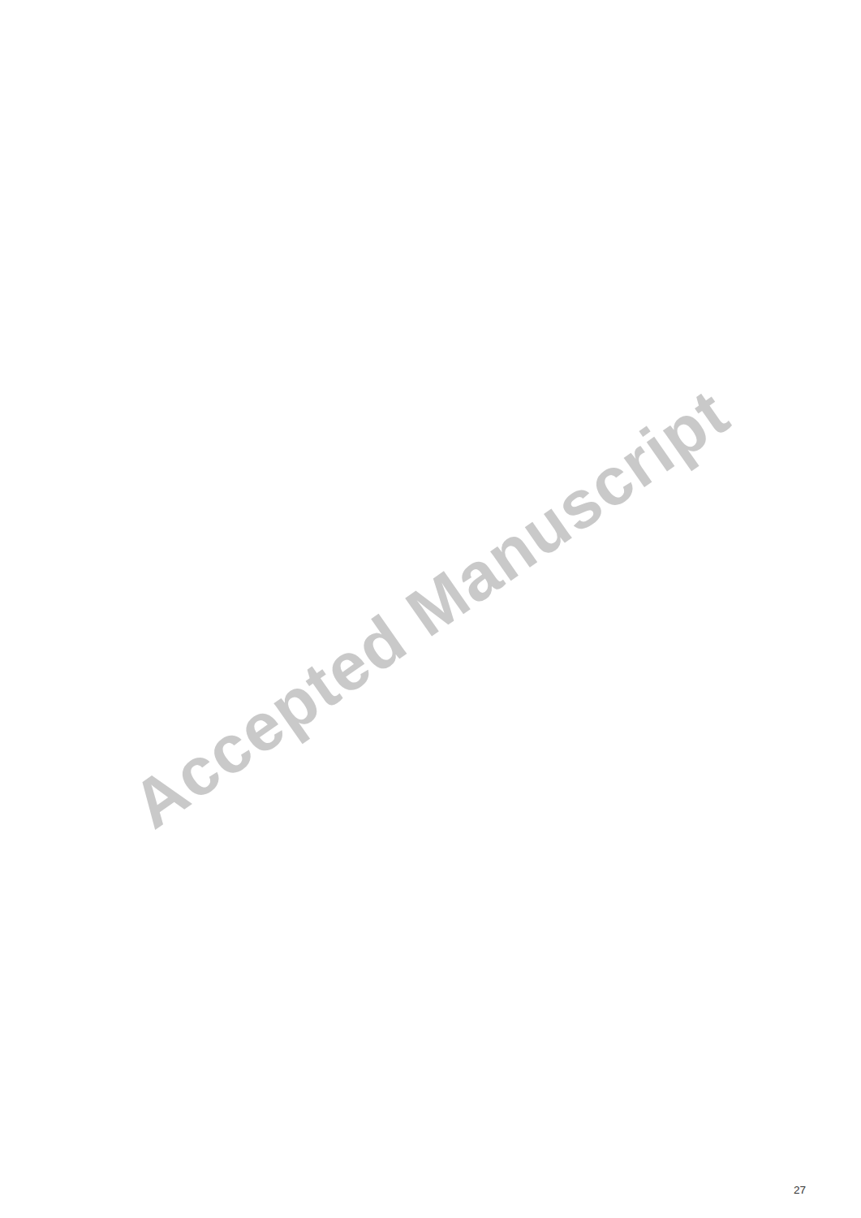Accepted Manuscript
27